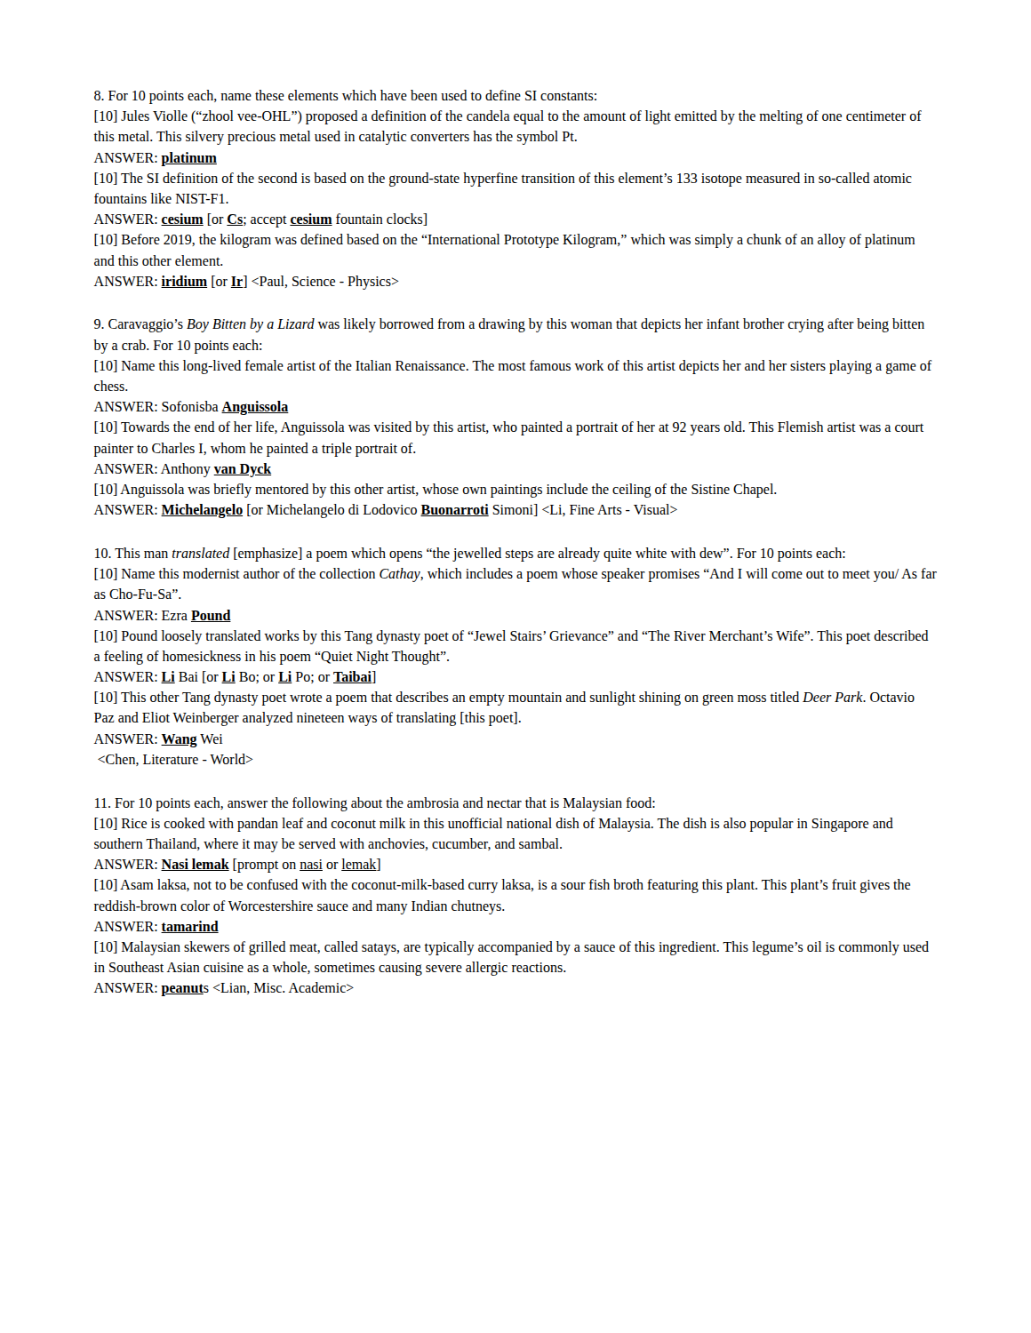8. For 10 points each, name these elements which have been used to define SI constants:
[10] Jules Violle (“zhool vee-OHL”) proposed a definition of the candela equal to the amount of light emitted by the melting of one centimeter of this metal. This silvery precious metal used in catalytic converters has the symbol Pt.
ANSWER: platinum
[10] The SI definition of the second is based on the ground-state hyperfine transition of this element’s 133 isotope measured in so-called atomic fountains like NIST-F1.
ANSWER: cesium [or Cs; accept cesium fountain clocks]
[10] Before 2019, the kilogram was defined based on the “International Prototype Kilogram,” which was simply a chunk of an alloy of platinum and this other element.
ANSWER: iridium [or Ir] <Paul, Science - Physics>
9. Caravaggio’s Boy Bitten by a Lizard was likely borrowed from a drawing by this woman that depicts her infant brother crying after being bitten by a crab. For 10 points each:
[10] Name this long-lived female artist of the Italian Renaissance. The most famous work of this artist depicts her and her sisters playing a game of chess.
ANSWER: Sofonisba Anguissola
[10] Towards the end of her life, Anguissola was visited by this artist, who painted a portrait of her at 92 years old. This Flemish artist was a court painter to Charles I, whom he painted a triple portrait of.
ANSWER: Anthony van Dyck
[10] Anguissola was briefly mentored by this other artist, whose own paintings include the ceiling of the Sistine Chapel.
ANSWER: Michelangelo [or Michelangelo di Lodovico Buonarroti Simoni] <Li, Fine Arts - Visual>
10. This man translated [emphasize] a poem which opens “the jewelled steps are already quite white with dew”. For 10 points each:
[10] Name this modernist author of the collection Cathay, which includes a poem whose speaker promises “And I will come out to meet you/ As far as Cho-Fu-Sa”.
ANSWER: Ezra Pound
[10] Pound loosely translated works by this Tang dynasty poet of “Jewel Stairs’ Grievance” and “The River Merchant’s Wife”. This poet described a feeling of homesickness in his poem “Quiet Night Thought”.
ANSWER: Li Bai [or Li Bo; or Li Po; or Taibai]
[10] This other Tang dynasty poet wrote a poem that describes an empty mountain and sunlight shining on green moss titled Deer Park. Octavio Paz and Eliot Weinberger analyzed nineteen ways of translating [this poet].
ANSWER: Wang Wei
<Chen, Literature - World>
11. For 10 points each, answer the following about the ambrosia and nectar that is Malaysian food:
[10] Rice is cooked with pandan leaf and coconut milk in this unofficial national dish of Malaysia. The dish is also popular in Singapore and southern Thailand, where it may be served with anchovies, cucumber, and sambal.
ANSWER: Nasi lemak [prompt on nasi or lemak]
[10] Asam laksa, not to be confused with the coconut-milk-based curry laksa, is a sour fish broth featuring this plant. This plant’s fruit gives the reddish-brown color of Worcestershire sauce and many Indian chutneys.
ANSWER: tamarind
[10] Malaysian skewers of grilled meat, called satays, are typically accompanied by a sauce of this ingredient. This legume’s oil is commonly used in Southeast Asian cuisine as a whole, sometimes causing severe allergic reactions.
ANSWER: peanuts <Lian, Misc. Academic>